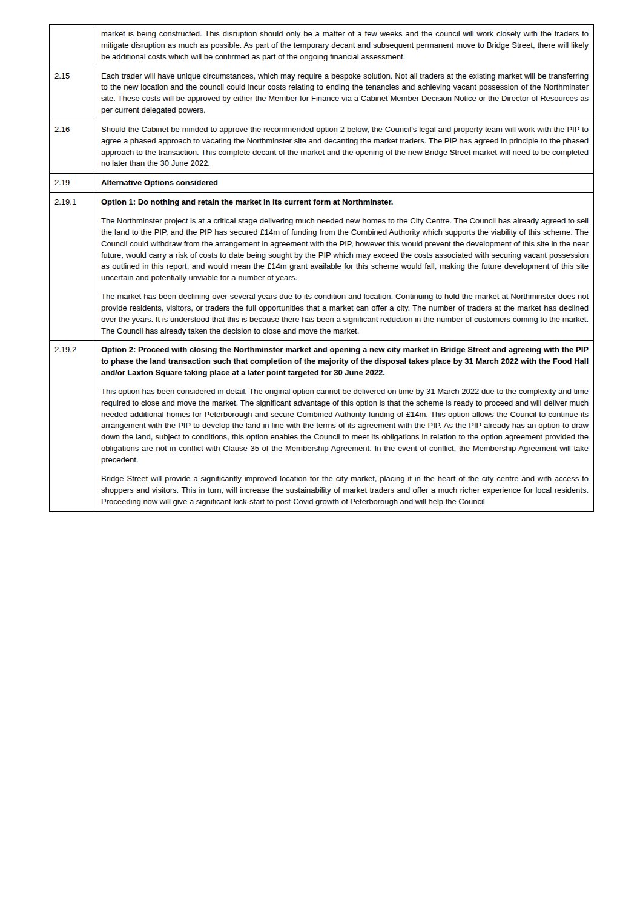| | market is being constructed. This disruption should only be a matter of a few weeks and the council will work closely with the traders to mitigate disruption as much as possible. As part of the temporary decant and subsequent permanent move to Bridge Street, there will likely be additional costs which will be confirmed as part of the ongoing financial assessment. |
| 2.15 | Each trader will have unique circumstances, which may require a bespoke solution. Not all traders at the existing market will be transferring to the new location and the council could incur costs relating to ending the tenancies and achieving vacant possession of the Northminster site. These costs will be approved by either the Member for Finance via a Cabinet Member Decision Notice or the Director of Resources as per current delegated powers. |
| 2.16 | Should the Cabinet be minded to approve the recommended option 2 below, the Council's legal and property team will work with the PIP to agree a phased approach to vacating the Northminster site and decanting the market traders. The PIP has agreed in principle to the phased approach to the transaction. This complete decant of the market and the opening of the new Bridge Street market will need to be completed no later than the 30 June 2022. |
| 2.19 | Alternative Options considered |
| 2.19.1 | Option 1: Do nothing and retain the market in its current form at Northminster. The Northminster project is at a critical stage delivering much needed new homes to the City Centre. The Council has already agreed to sell the land to the PIP, and the PIP has secured £14m of funding from the Combined Authority which supports the viability of this scheme. The Council could withdraw from the arrangement in agreement with the PIP, however this would prevent the development of this site in the near future, would carry a risk of costs to date being sought by the PIP which may exceed the costs associated with securing vacant possession as outlined in this report, and would mean the £14m grant available for this scheme would fall, making the future development of this site uncertain and potentially unviable for a number of years. The market has been declining over several years due to its condition and location. Continuing to hold the market at Northminster does not provide residents, visitors, or traders the full opportunities that a market can offer a city. The number of traders at the market has declined over the years. It is understood that this is because there has been a significant reduction in the number of customers coming to the market. The Council has already taken the decision to close and move the market. |
| 2.19.2 | Option 2: Proceed with closing the Northminster market and opening a new city market in Bridge Street and agreeing with the PIP to phase the land transaction such that completion of the majority of the disposal takes place by 31 March 2022 with the Food Hall and/or Laxton Square taking place at a later point targeted for 30 June 2022. This option has been considered in detail. The original option cannot be delivered on time by 31 March 2022 due to the complexity and time required to close and move the market. The significant advantage of this option is that the scheme is ready to proceed and will deliver much needed additional homes for Peterborough and secure Combined Authority funding of £14m. This option allows the Council to continue its arrangement with the PIP to develop the land in line with the terms of its agreement with the PIP. As the PIP already has an option to draw down the land, subject to conditions, this option enables the Council to meet its obligations in relation to the option agreement provided the obligations are not in conflict with Clause 35 of the Membership Agreement. In the event of conflict, the Membership Agreement will take precedent. Bridge Street will provide a significantly improved location for the city market, placing it in the heart of the city centre and with access to shoppers and visitors. This in turn, will increase the sustainability of market traders and offer a much richer experience for local residents. Proceeding now will give a significant kick-start to post-Covid growth of Peterborough and will help the Council |